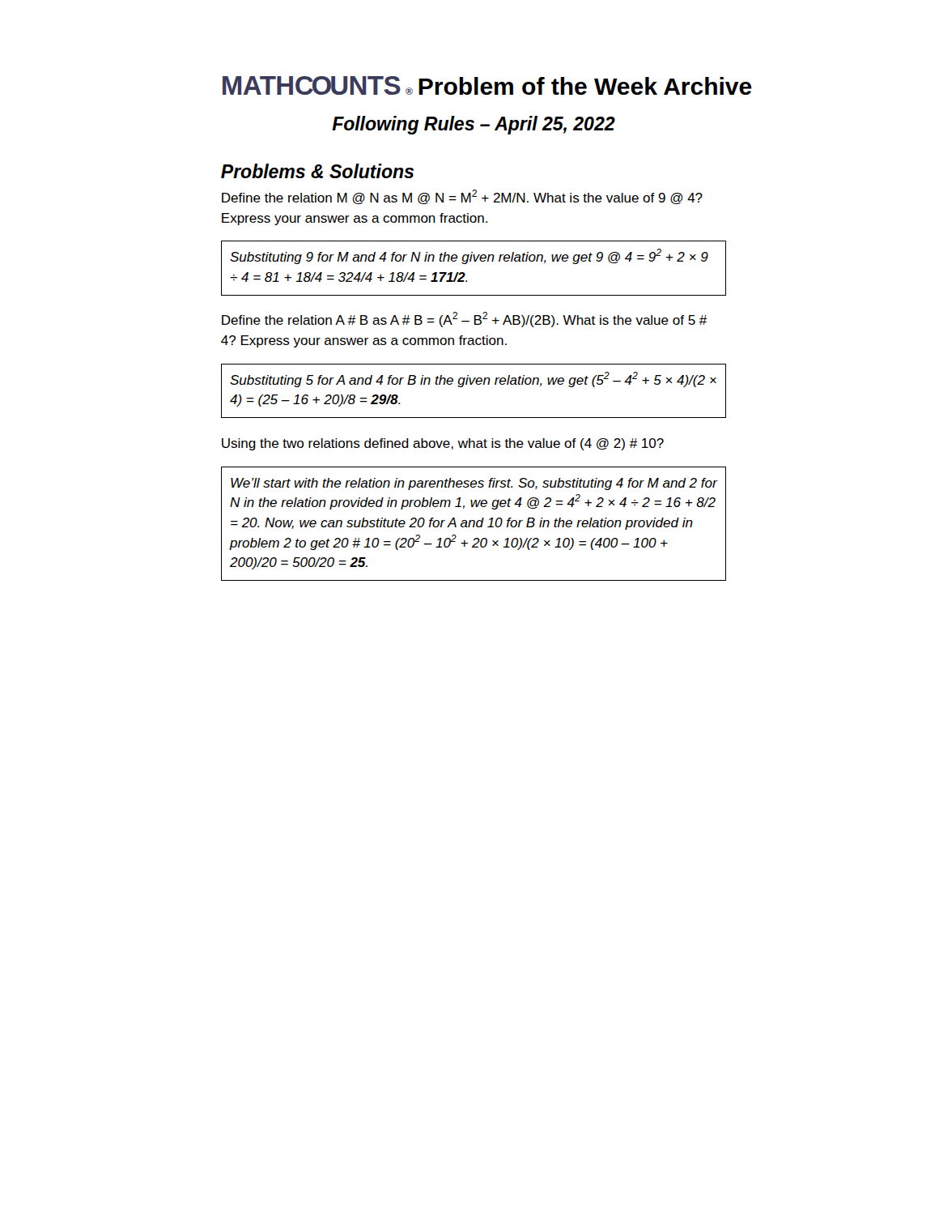MATHCOUNTS® Problem of the Week Archive
Following Rules – April 25, 2022
Problems & Solutions
Define the relation M @ N as M @ N = M2 + 2M/N. What is the value of 9 @ 4? Express your answer as a common fraction.
Substituting 9 for M and 4 for N in the given relation, we get 9 @ 4 = 92 + 2 × 9 ÷ 4 = 81 + 18/4 = 324/4 + 18/4 = 171/2.
Define the relation A # B as A # B = (A2 – B2 + AB)/(2B). What is the value of 5 # 4? Express your answer as a common fraction.
Substituting 5 for A and 4 for B in the given relation, we get (52 – 42 + 5 × 4)/(2 × 4) = (25 – 16 + 20)/8 = 29/8.
Using the two relations defined above, what is the value of (4 @ 2) # 10?
We’ll start with the relation in parentheses first. So, substituting 4 for M and 2 for N in the relation provided in problem 1, we get 4 @ 2 = 42 + 2 × 4 ÷ 2 = 16 + 8/2 = 20. Now, we can substitute 20 for A and 10 for B in the relation provided in problem 2 to get 20 # 10 = (202 – 102 + 20 × 10)/(2 × 10) = (400 – 100 + 200)/20 = 500/20 = 25.